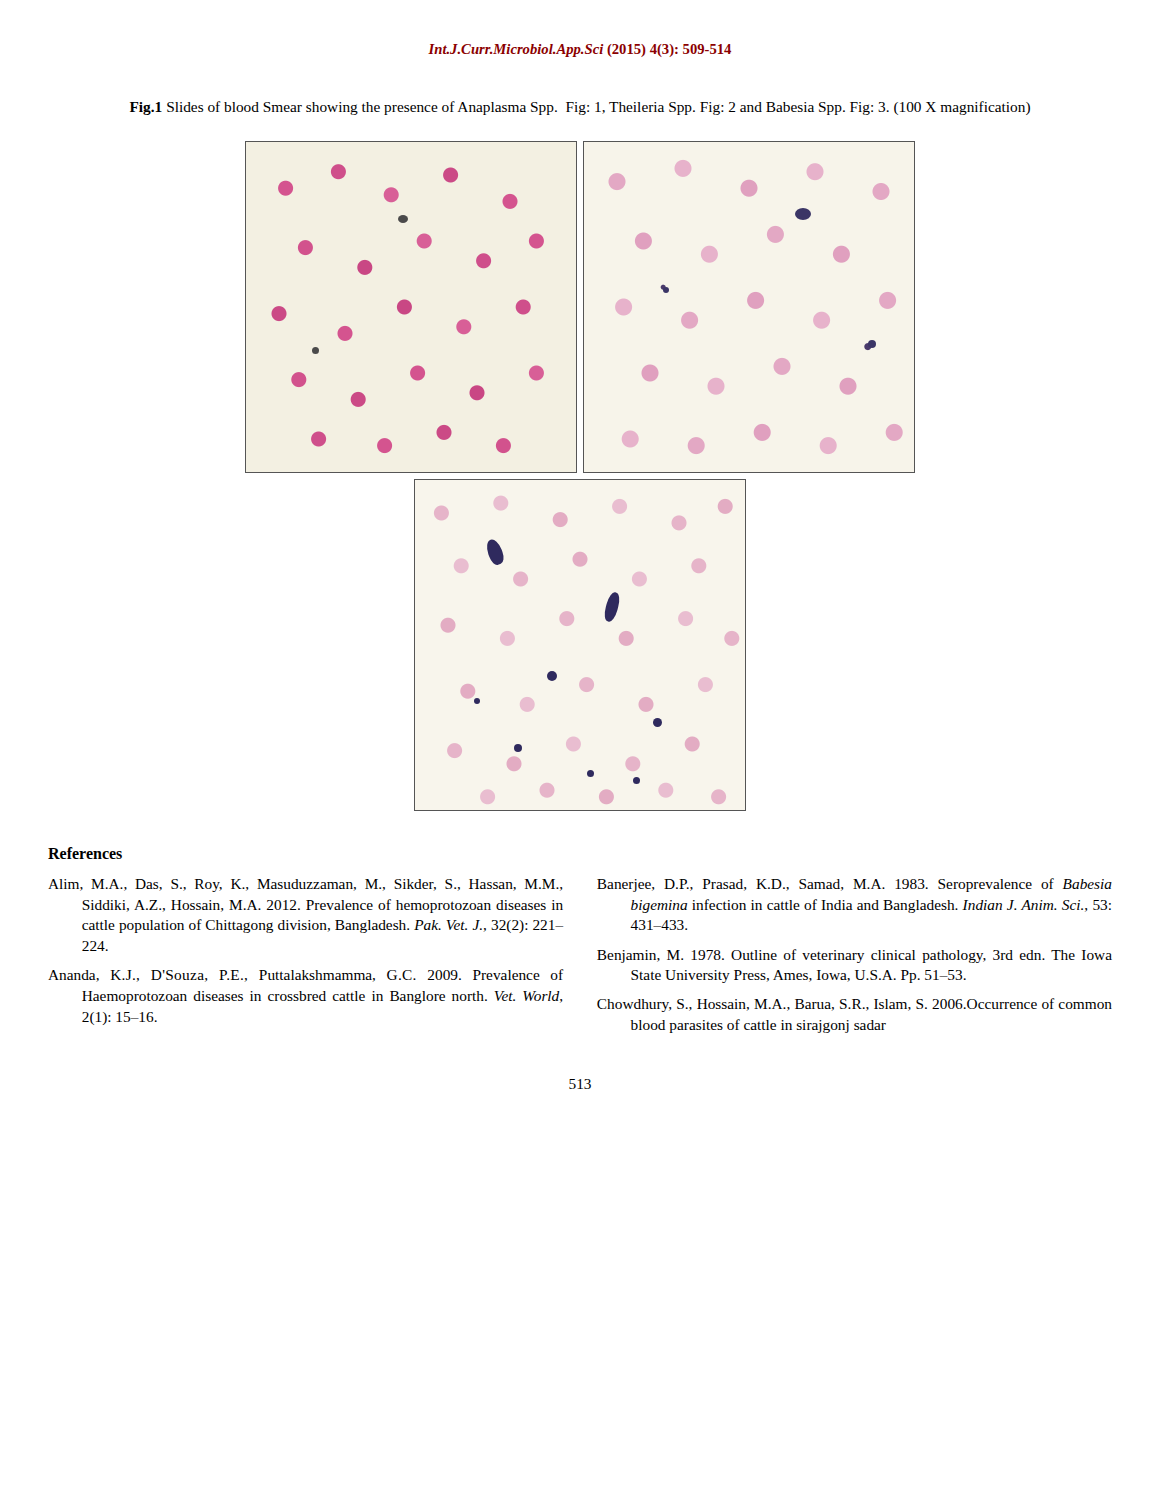Int.J.Curr.Microbiol.App.Sci (2015) 4(3): 509-514
Fig.1 Slides of blood Smear showing the presence of Anaplasma Spp. Fig: 1, Theileria Spp. Fig: 2 and Babesia Spp. Fig: 3. (100 X magnification)
References
Alim, M.A., Das, S., Roy, K., Masuduzzaman, M., Sikder, S., Hassan, M.M., Siddiki, A.Z., Hossain, M.A. 2012. Prevalence of hemoprotozoan diseases in cattle population of Chittagong division, Bangladesh. Pak. Vet. J., 32(2): 221–224.
Ananda, K.J., D'Souza, P.E., Puttalakshmamma, G.C. 2009. Prevalence of Haemoprotozoan diseases in crossbred cattle in Banglore north. Vet. World, 2(1): 15–16.
Banerjee, D.P., Prasad, K.D., Samad, M.A. 1983. Seroprevalence of Babesia bigemina infection in cattle of India and Bangladesh. Indian J. Anim. Sci., 53: 431–433.
Benjamin, M. 1978. Outline of veterinary clinical pathology, 3rd edn. The Iowa State University Press, Ames, Iowa, U.S.A. Pp. 51–53.
Chowdhury, S., Hossain, M.A., Barua, S.R., Islam, S. 2006.Occurrence of common blood parasites of cattle in sirajgonj sadar
513